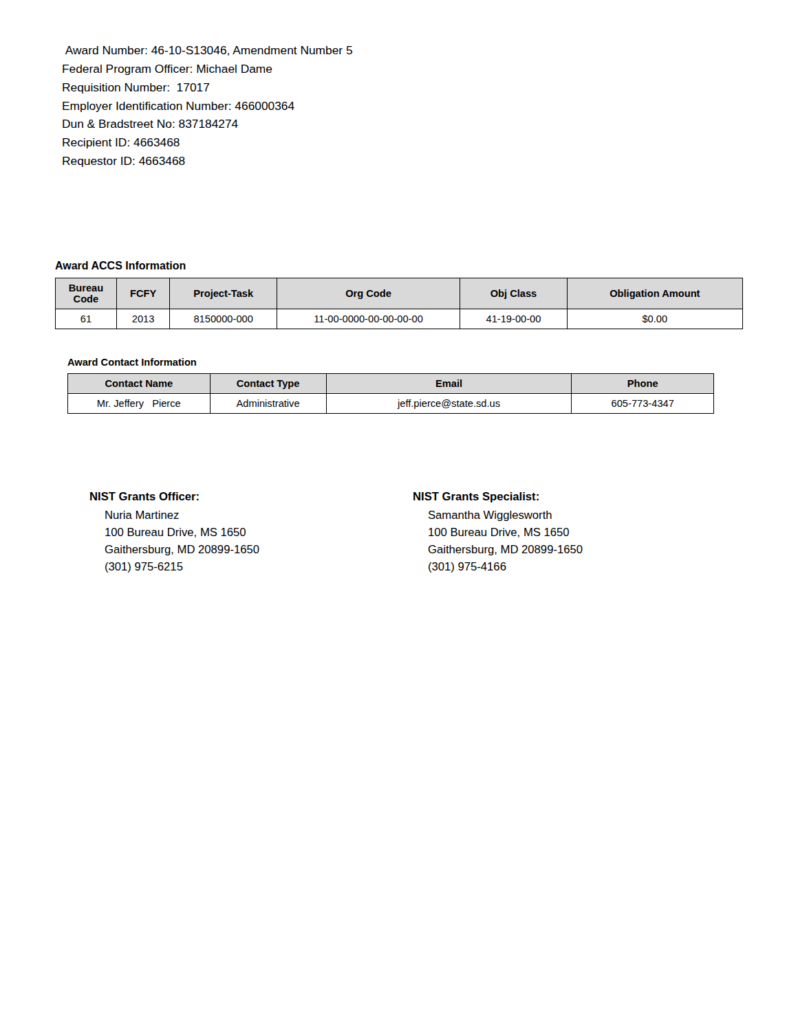Award Number: 46-10-S13046, Amendment Number 5
Federal Program Officer: Michael Dame
Requisition Number: 17017
Employer Identification Number: 466000364
Dun & Bradstreet No: 837184274
Recipient ID: 4663468
Requestor ID: 4663468
Award ACCS Information
| Bureau Code | FCFY | Project-Task | Org Code | Obj Class | Obligation Amount |
| --- | --- | --- | --- | --- | --- |
| 61 | 2013 | 8150000-000 | 11-00-0000-00-00-00-00 | 41-19-00-00 | $0.00 |
Award Contact Information
| Contact Name | Contact Type | Email | Phone |
| --- | --- | --- | --- |
| Mr. Jeffery Pierce | Administrative | jeff.pierce@state.sd.us | 605-773-4347 |
| NIST Grants Officer: Nuria Martinez 100 Bureau Drive, MS 1650 Gaithersburg, MD 20899-1650 (301) 975-6215 | NIST Grants Specialist: Samantha Wigglesworth 100 Bureau Drive, MS 1650 Gaithersburg, MD 20899-1650 (301) 975-4166 |